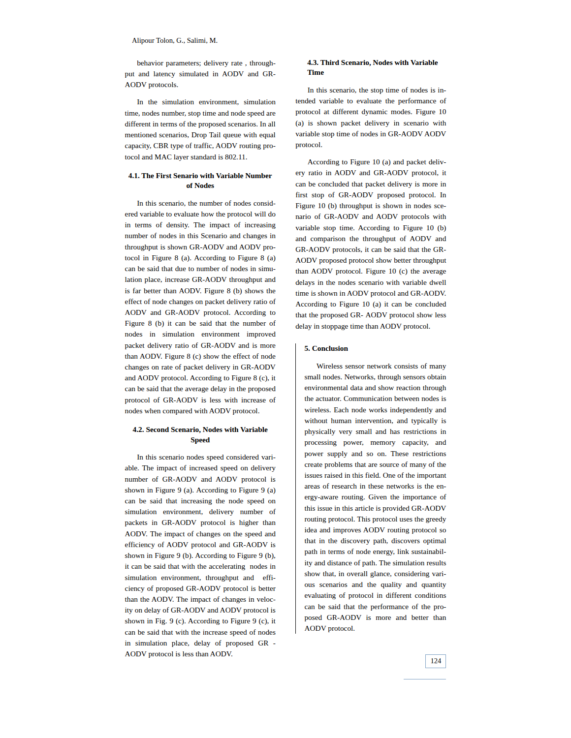Alipour Tolon, G., Salimi, M.
behavior parameters; delivery rate , throughput and latency simulated in AODV and GR-AODV protocols.
In the simulation environment, simulation time, nodes number, stop time and node speed are different in terms of the proposed scenarios. In all mentioned scenarios, Drop Tail queue with equal capacity, CBR type of traffic, AODV routing protocol and MAC layer standard is 802.11.
4.1. The First Senario with Variable Number of Nodes
In this scenario, the number of nodes considered variable to evaluate how the protocol will do in terms of density. The impact of increasing number of nodes in this Scenario and changes in throughput is shown GR-AODV and AODV protocol in Figure 8 (a). According to Figure 8 (a) can be said that due to number of nodes in simulation place, increase GR-AODV throughput and is far better than AODV. Figure 8 (b) shows the effect of node changes on packet delivery ratio of AODV and GR-AODV protocol. According to Figure 8 (b) it can be said that the number of nodes in simulation environment improved packet delivery ratio of GR-AODV and is more than AODV. Figure 8 (c) show the effect of node changes on rate of packet delivery in GR-AODV and AODV protocol. According to Figure 8 (c), it can be said that the average delay in the proposed protocol of GR-AODV is less with increase of nodes when compared with AODV protocol.
4.2. Second Scenario, Nodes with Variable Speed
In this scenario nodes speed considered variable. The impact of increased speed on delivery number of GR-AODV and AODV protocol is shown in Figure 9 (a). According to Figure 9 (a) can be said that increasing the node speed on simulation environment, delivery number of packets in GR-AODV protocol is higher than AODV. The impact of changes on the speed and efficiency of AODV protocol and GR-AODV is shown in Figure 9 (b). According to Figure 9 (b), it can be said that with the accelerating nodes in simulation environment, throughput and efficiency of proposed GR-AODV protocol is better than the AODV. The impact of changes in velocity on delay of GR-AODV and AODV protocol is shown in Fig. 9 (c). According to Figure 9 (c), it can be said that with the increase speed of nodes in simulation place, delay of proposed GR -AODV protocol is less than AODV.
4.3. Third Scenario, Nodes with Variable Time
In this scenario, the stop time of nodes is intended variable to evaluate the performance of protocol at different dynamic modes. Figure 10 (a) is shown packet delivery in scenario with variable stop time of nodes in GR-AODV AODV protocol.
According to Figure 10 (a) and packet delivery ratio in AODV and GR-AODV protocol, it can be concluded that packet delivery is more in first stop of GR-AODV proposed protocol. In Figure 10 (b) throughput is shown in nodes scenario of GR-AODV and AODV protocols with variable stop time. According to Figure 10 (b) and comparison the throughput of AODV and GR-AODV protocols, it can be said that the GR-AODV proposed protocol show better throughput than AODV protocol. Figure 10 (c) the average delays in the nodes scenario with variable dwell time is shown in AODV protocol and GR-AODV. According to Figure 10 (a) it can be concluded that the proposed GR- AODV protocol show less delay in stoppage time than AODV protocol.
5. Conclusion
Wireless sensor network consists of many small nodes. Networks, through sensors obtain environmental data and show reaction through the actuator. Communication between nodes is wireless. Each node works independently and without human intervention, and typically is physically very small and has restrictions in processing power, memory capacity, and power supply and so on. These restrictions create problems that are source of many of the issues raised in this field. One of the important areas of research in these networks is the energy-aware routing. Given the importance of this issue in this article is provided GR-AODV routing protocol. This protocol uses the greedy idea and improves AODV routing protocol so that in the discovery path, discovers optimal path in terms of node energy, link sustainability and distance of path. The simulation results show that, in overall glance, considering various scenarios and the quality and quantity evaluating of protocol in different conditions can be said that the performance of the proposed GR-AODV is more and better than AODV protocol.
124